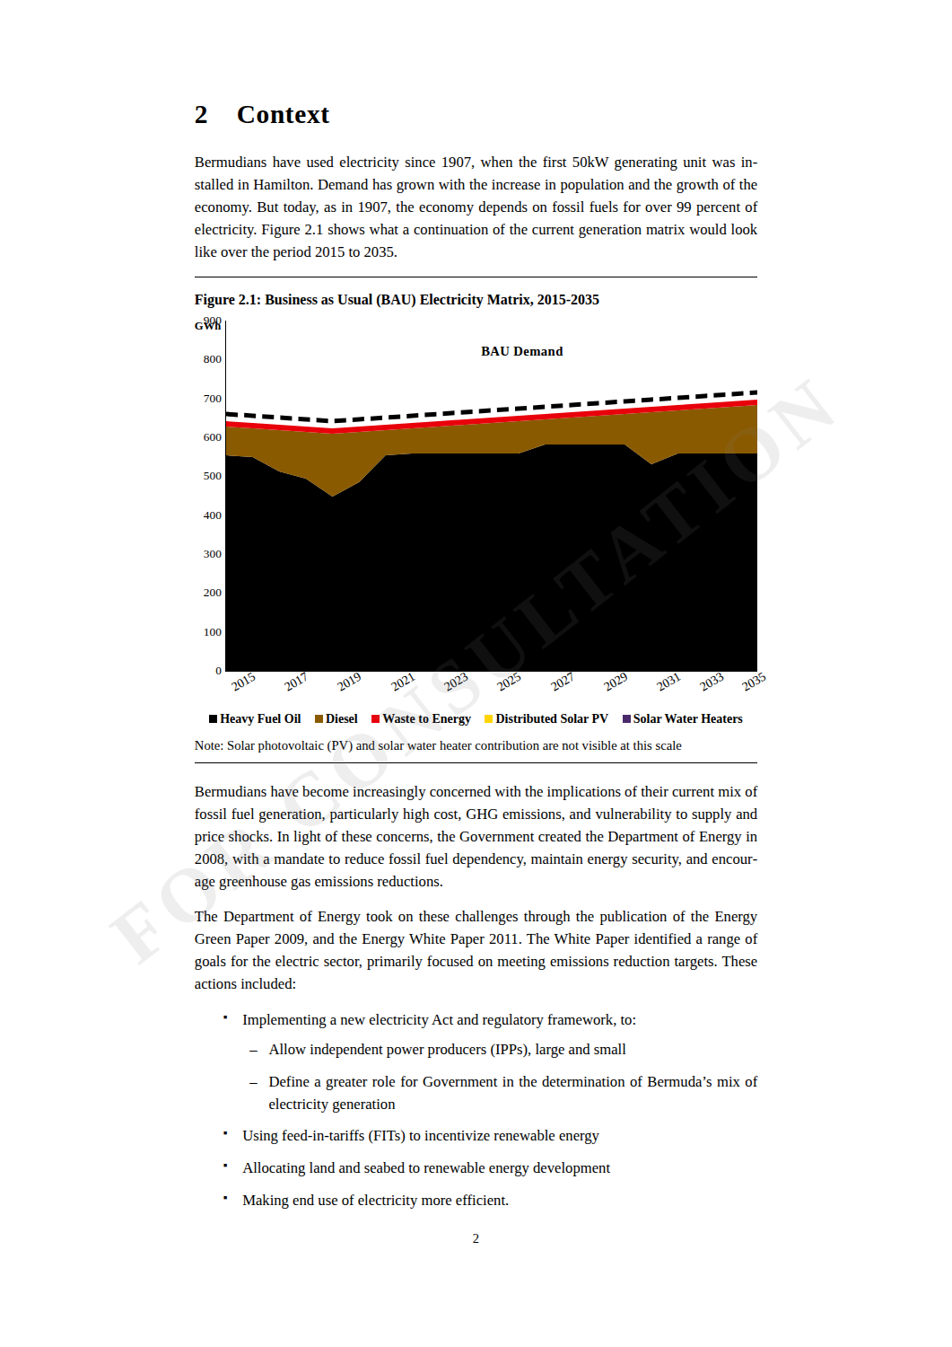FOR CONSULTATION
2 Context
Bermudians have used electricity since 1907, when the first 50kW generating unit was installed in Hamilton. Demand has grown with the increase in population and the growth of the economy. But today, as in 1907, the economy depends on fossil fuels for over 99 percent of electricity. Figure 2.1 shows what a continuation of the current generation matrix would look like over the period 2015 to 2035.
Figure 2.1: Business as Usual (BAU) Electricity Matrix, 2015-2035
GWh
900
800
700
600
500
400
300
200
100
0
BAU Demand
2015
2017
2019
2021
2023
2025
2027
2029
2031
2033
2035
Heavy Fuel Oil Diesel Waste to Energy Distributed Solar PV Solar Water Heaters
Note: Solar photovoltaic (PV) and solar water heater contribution are not visible at this scale
Bermudians have become increasingly concerned with the implications of their current mix of fossil fuel generation, particularly high cost, GHG emissions, and vulnerability to supply and price shocks. In light of these concerns, the Government created the Department of Energy in 2008, with a mandate to reduce fossil fuel dependency, maintain energy security, and encourage greenhouse gas emissions reductions.
The Department of Energy took on these challenges through the publication of the Energy Green Paper 2009, and the Energy White Paper 2011. The White Paper identified a range of goals for the electric sector, primarily focused on meeting emissions reduction targets. These actions included:
Implementing a new electricity Act and regulatory framework, to:
Allow independent power producers (IPPs), large and small
Define a greater role for Government in the determination of Bermuda’s mix of electricity generation
Using feed-in-tariffs (FITs) to incentivize renewable energy
Allocating land and seabed to renewable energy development
Making end use of electricity more efficient.
2